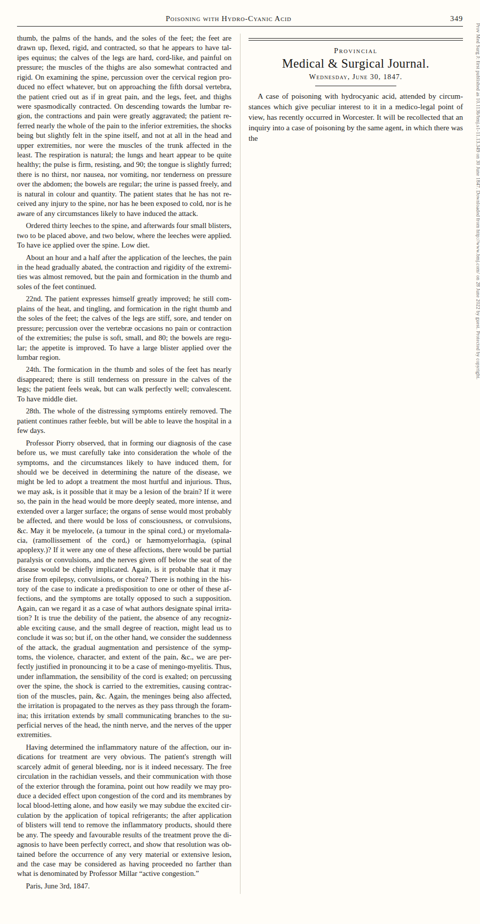Prov Med Surg J: first published as 10.1136/bmj.s1-11.13.349 on 30 June 1847. Downloaded from http://www.bmj.com/ on 28 June 2022 by guest. Protected by copyright.
Poisoning with Hydro-Cyanic Acid 349
thumb, the palms of the hands, and the soles of the feet; the feet are drawn up, flexed, rigid, and contracted, so that he appears to have talipes equinus; the calves of the legs are hard, cord-like, and painful on pressure; the muscles of the thighs are also somewhat contracted and rigid. On examining the spine, percussion over the cervical region produced no effect whatever, but on approaching the fifth dorsal vertebra, the patient cried out as if in great pain, and the legs, feet, and thighs were spasmodically contracted. On descending towards the lumbar region, the contractions and pain were greatly aggravated; the patient referred nearly the whole of the pain to the inferior extremities, the shocks being but slightly felt in the spine itself, and not at all in the head and upper extremities, nor were the muscles of the trunk affected in the least. The respiration is natural; the lungs and heart appear to be quite healthy; the pulse is firm, resisting, and 90; the tongue is slightly furred; there is no thirst, nor nausea, nor vomiting, nor tenderness on pressure over the abdomen; the bowels are regular; the urine is passed freely, and is natural in colour and quantity. The patient states that he has not received any injury to the spine, nor has he been exposed to cold, nor is he aware of any circumstances likely to have induced the attack.
Ordered thirty leeches to the spine, and afterwards four small blisters, two to be placed above, and two below, where the leeches were applied. To have ice applied over the spine. Low diet.
About an hour and a half after the application of the leeches, the pain in the head gradually abated, the contraction and rigidity of the extremities was almost removed, but the pain and formication in the thumb and soles of the feet continued.
22nd. The patient expresses himself greatly improved; he still complains of the heat, and tingling, and formication in the right thumb and the soles of the feet; the calves of the legs are stiff, sore, and tender on pressure; percussion over the vertebræ occasions no pain or contraction of the extremities; the pulse is soft, small, and 80; the bowels are regular; the appetite is improved. To have a large blister applied over the lumbar region.
24th. The formication in the thumb and soles of the feet has nearly disappeared; there is still tenderness on pressure in the calves of the legs; the patient feels weak, but can walk perfectly well; convalescent. To have middle diet.
28th. The whole of the distressing symptoms entirely removed. The patient continues rather feeble, but will be able to leave the hospital in a few days.
Professor Piorry observed, that in forming our diagnosis of the case before us, we must carefully take into consideration the whole of the symptoms, and the circumstances likely to have induced them, for should we be deceived in determining the nature of the disease, we might be led to adopt a treatment the most hurtful and injurious. Thus, we may ask, is it possible that it may be a lesion of the brain? If it were so, the pain in the head would be more deeply seated, more intense, and extended over a larger surface; the organs of sense would most probably be affected, and there would be loss of consciousness, or convulsions, &c. May it be myelocele, (a tumour in the spinal cord,) or myelomalacia, (ramollissement of the cord,) or hæmomyelorrhagia, (spinal apoplexy.)? If it were any one of these affections, there would be partial paralysis or convulsions, and the nerves given off below the seat of the disease would be chiefly implicated. Again, is it probable that it may arise from epilepsy, convulsions, or chorea? There is nothing in the history of the case to indicate a predisposition to one or other of these affections, and the symptoms are totally opposed to such a supposition. Again, can we regard it as a case of what authors designate spinal irritation? It is true the debility of the patient, the absence of any recognizable exciting cause, and the small degree of reaction, might lead us to conclude it was so; but if, on the other hand, we consider the suddenness of the attack, the gradual augmentation and persistence of the symptoms, the violence, character, and extent of the pain, &c., we are perfectly justified in pronouncing it to be a case of meningo-myelitis. Thus, under inflammation, the sensibility of the cord is exalted; on percussing over the spine, the shock is carried to the extremities, causing contraction of the muscles, pain, &c. Again, the meninges being also affected, the irritation is propagated to the nerves as they pass through the foramina; this irritation extends by small communicating branches to the superficial nerves of the head, the ninth nerve, and the nerves of the upper extremities.
Having determined the inflammatory nature of the affection, our indications for treatment are very obvious. The patient's strength will scarcely admit of general bleeding, nor is it indeed necessary. The free circulation in the rachidian vessels, and their communication with those of the exterior through the foramina, point out how readily we may produce a decided effect upon congestion of the cord and its membranes by local blood-letting alone, and how easily we may subdue the excited circulation by the application of topical refrigerants; the after application of blisters will tend to remove the inflammatory products, should there be any. The speedy and favourable results of the treatment prove the diagnosis to have been perfectly correct, and show that resolution was obtained before the occurrence of any very material or extensive lesion, and the case may be considered as having proceeded no farther than what is denominated by Professor Millar “active congestion.”
Paris, June 3rd, 1847.
Provincial
Medical & Surgical Journal.
Wednesday, June 30, 1847.
A case of poisoning with hydrocyanic acid, attended by circumstances which give peculiar interest to it in a medico-legal point of view, has recently occurred in Worcester. It will be recollected that an inquiry into a case of poisoning by the same agent, in which there was the